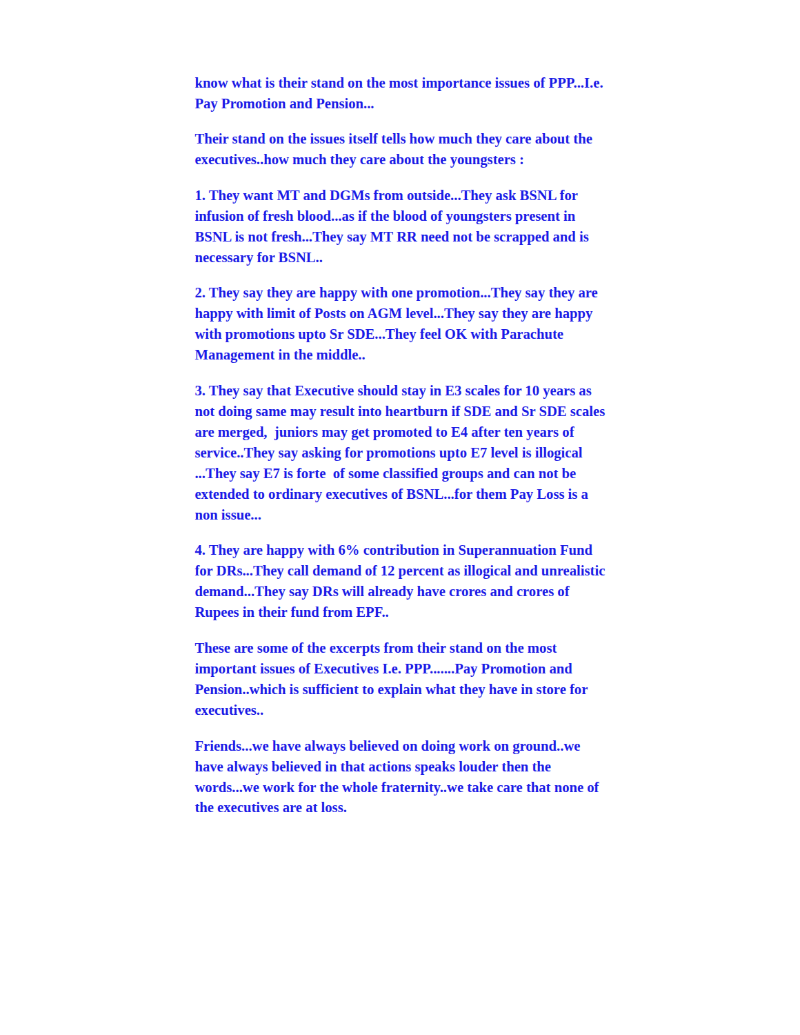know what is their stand on the most importance issues of PPP...I.e. Pay Promotion and Pension...
Their stand on the issues itself tells how much they care about the executives..how much they care about the youngsters :
1. They want MT and DGMs from outside...They ask BSNL for infusion of fresh blood...as if the blood of youngsters present in BSNL is not fresh...They say MT RR need not be scrapped and is necessary for BSNL..
2. They say they are happy with one promotion...They say they are happy with limit of Posts on AGM level...They say they are happy with promotions upto Sr SDE...They feel OK with Parachute Management in the middle..
3. They say that Executive should stay in E3 scales for 10 years as not doing same may result into heartburn if SDE and Sr SDE scales are merged, juniors may get promoted to E4 after ten years of service..They say asking for promotions upto E7 level is illogical ...They say E7 is forte of some classified groups and can not be extended to ordinary executives of BSNL...for them Pay Loss is a non issue...
4. They are happy with 6% contribution in Superannuation Fund for DRs...They call demand of 12 percent as illogical and unrealistic demand...They say DRs will already have crores and crores of Rupees in their fund from EPF..
These are some of the excerpts from their stand on the most important issues of Executives I.e. PPP.......Pay Promotion and Pension..which is sufficient to explain what they have in store for executives..
Friends...we have always believed on doing work on ground..we have always believed in that actions speaks louder then the words...we work for the whole fraternity..we take care that none of the executives are at loss.